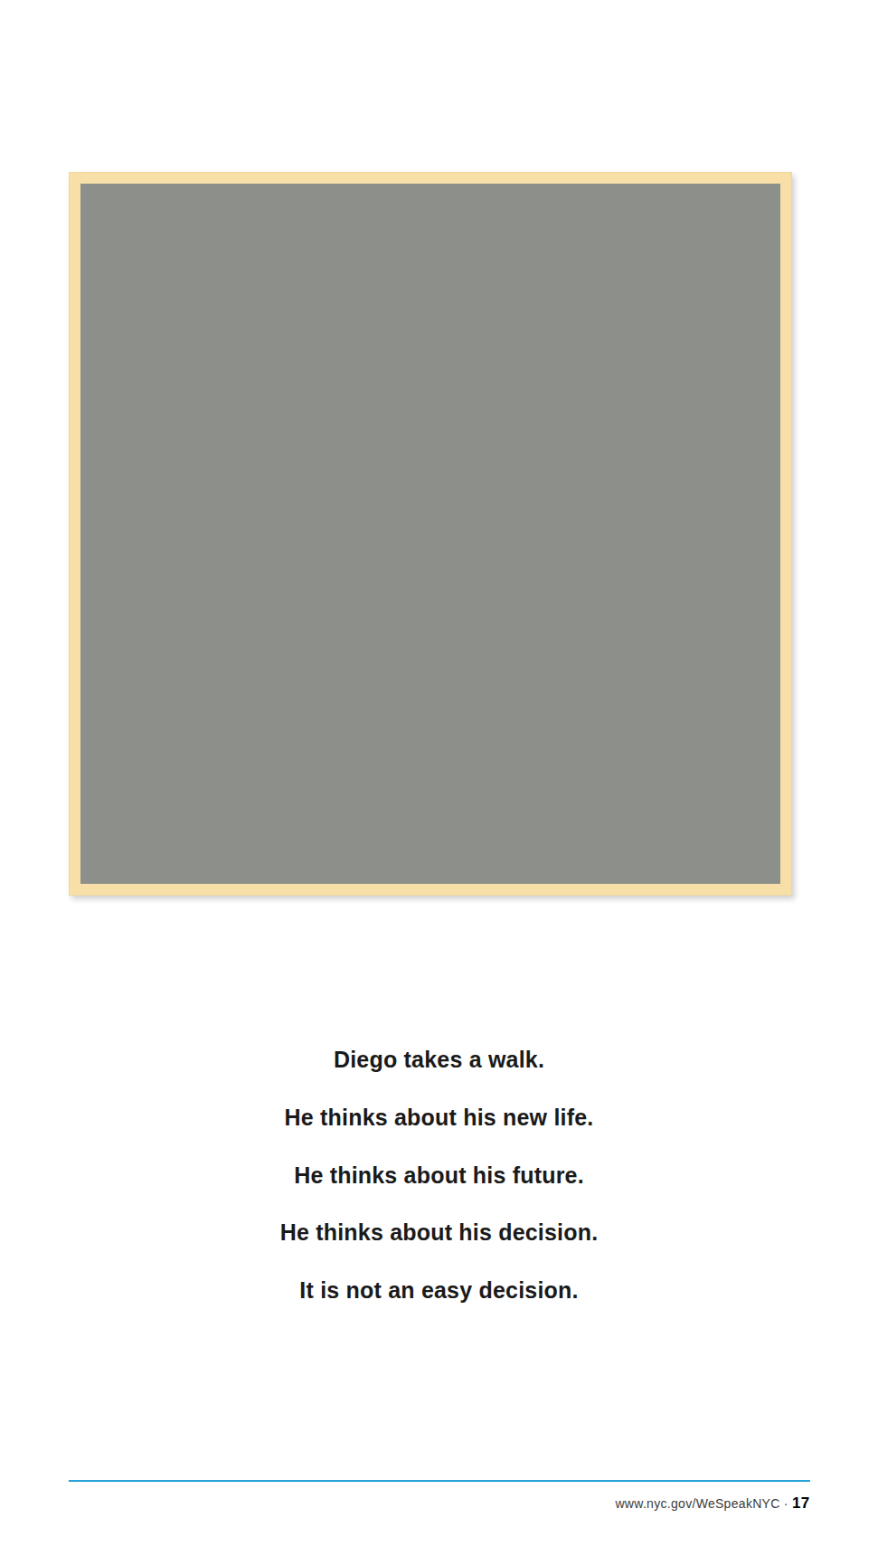Diego takes a walk.
He thinks about his new life.
He thinks about his future.
He thinks about his decision.
It is not an easy decision.
www.nyc.gov/WeSpeakNYC · 17